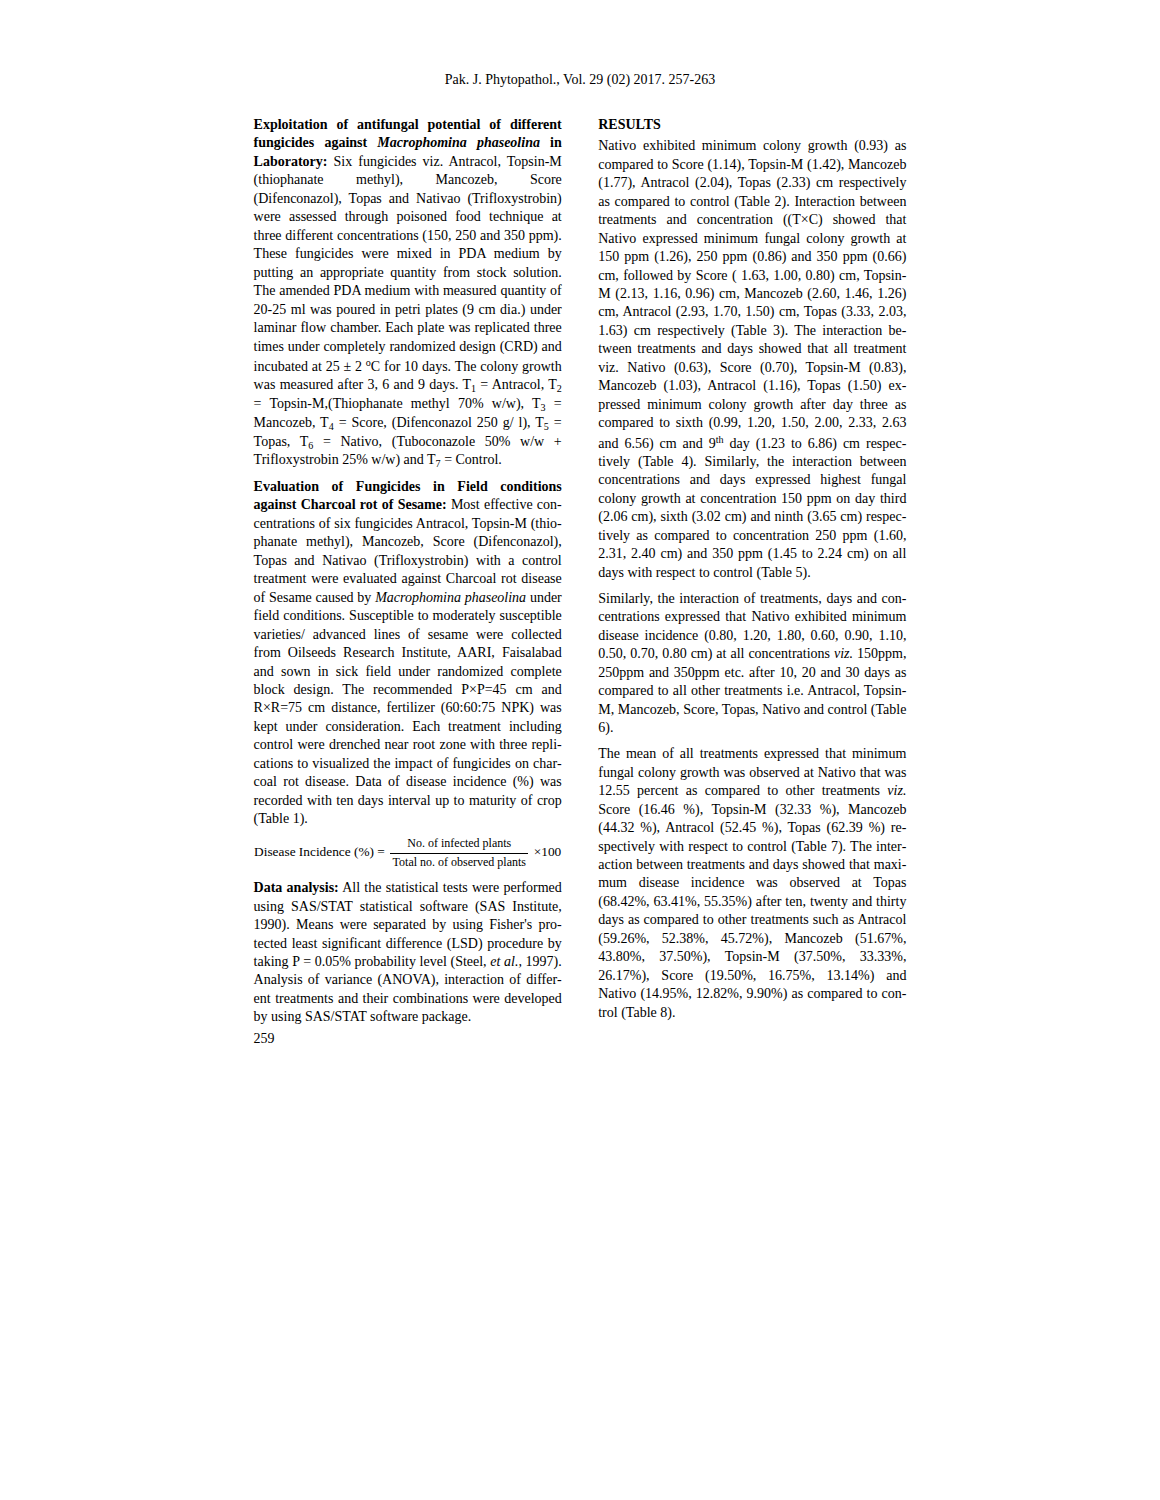Pak. J. Phytopathol., Vol. 29 (02) 2017. 257-263
Exploitation of antifungal potential of different fungicides against Macrophomina phaseolina in Laboratory: Six fungicides viz. Antracol, Topsin-M (thiophanate methyl), Mancozeb, Score (Difenconazol), Topas and Nativao (Trifloxystrobin) were assessed through poisoned food technique at three different concentrations (150, 250 and 350 ppm). These fungicides were mixed in PDA medium by putting an appropriate quantity from stock solution. The amended PDA medium with measured quantity of 20-25 ml was poured in petri plates (9 cm dia.) under laminar flow chamber. Each plate was replicated three times under completely randomized design (CRD) and incubated at 25 ± 2 oC for 10 days. The colony growth was measured after 3, 6 and 9 days. T1 = Antracol, T2 = Topsin-M,(Thiophanate methyl 70% w/w), T3 = Mancozeb, T4 = Score, (Difenconazol 250 g/ l), T5 = Topas, T6 = Nativo, (Tuboconazole 50% w/w + Trifloxystrobin 25% w/w) and T7 = Control.
Evaluation of Fungicides in Field conditions against Charcoal rot of Sesame: Most effective concentrations of six fungicides Antracol, Topsin-M (thiophanate methyl), Mancozeb, Score (Difenconazol), Topas and Nativao (Trifloxystrobin) with a control treatment were evaluated against Charcoal rot disease of Sesame caused by Macrophomina phaseolina under field conditions. Susceptible to moderately susceptible varieties/ advanced lines of sesame were collected from Oilseeds Research Institute, AARI, Faisalabad and sown in sick field under randomized complete block design. The recommended P×P=45 cm and R×R=75 cm distance, fertilizer (60:60:75 NPK) was kept under consideration. Each treatment including control were drenched near root zone with three replications to visualized the impact of fungicides on charcoal rot disease. Data of disease incidence (%) was recorded with ten days interval up to maturity of crop (Table 1).
Disease Incidence (%) = No. of infected plants Total no. of observed plants ×100
Data analysis: All the statistical tests were performed using SAS/STAT statistical software (SAS Institute, 1990). Means were separated by using Fisher's protected least significant difference (LSD) procedure by taking P = 0.05% probability level (Steel, et al., 1997). Analysis of variance (ANOVA), interaction of different treatments and their combinations were developed by using SAS/STAT software package.
RESULTS
Nativo exhibited minimum colony growth (0.93) as compared to Score (1.14), Topsin-M (1.42), Mancozeb (1.77), Antracol (2.04), Topas (2.33) cm respectively as compared to control (Table 2). Interaction between treatments and concentration ((T×C) showed that Nativo expressed minimum fungal colony growth at 150 ppm (1.26), 250 ppm (0.86) and 350 ppm (0.66) cm, followed by Score ( 1.63, 1.00, 0.80) cm, Topsin-M (2.13, 1.16, 0.96) cm, Mancozeb (2.60, 1.46, 1.26) cm, Antracol (2.93, 1.70, 1.50) cm, Topas (3.33, 2.03, 1.63) cm respectively (Table 3). The interaction between treatments and days showed that all treatment viz. Nativo (0.63), Score (0.70), Topsin-M (0.83), Mancozeb (1.03), Antracol (1.16), Topas (1.50) expressed minimum colony growth after day three as compared to sixth (0.99, 1.20, 1.50, 2.00, 2.33, 2.63 and 6.56) cm and 9th day (1.23 to 6.86) cm respectively (Table 4). Similarly, the interaction between concentrations and days expressed highest fungal colony growth at concentration 150 ppm on day third (2.06 cm), sixth (3.02 cm) and ninth (3.65 cm) respectively as compared to concentration 250 ppm (1.60, 2.31, 2.40 cm) and 350 ppm (1.45 to 2.24 cm) on all days with respect to control (Table 5).
Similarly, the interaction of treatments, days and concentrations expressed that Nativo exhibited minimum disease incidence (0.80, 1.20, 1.80, 0.60, 0.90, 1.10, 0.50, 0.70, 0.80 cm) at all concentrations viz. 150ppm, 250ppm and 350ppm etc. after 10, 20 and 30 days as compared to all other treatments i.e. Antracol, Topsin-M, Mancozeb, Score, Topas, Nativo and control (Table 6).
The mean of all treatments expressed that minimum fungal colony growth was observed at Nativo that was 12.55 percent as compared to other treatments viz. Score (16.46 %), Topsin-M (32.33 %), Mancozeb (44.32 %), Antracol (52.45 %), Topas (62.39 %) respectively with respect to control (Table 7). The interaction between treatments and days showed that maximum disease incidence was observed at Topas (68.42%, 63.41%, 55.35%) after ten, twenty and thirty days as compared to other treatments such as Antracol (59.26%, 52.38%, 45.72%), Mancozeb (51.67%, 43.80%, 37.50%), Topsin-M (37.50%, 33.33%, 26.17%), Score (19.50%, 16.75%, 13.14%) and Nativo (14.95%, 12.82%, 9.90%) as compared to control (Table 8).
259